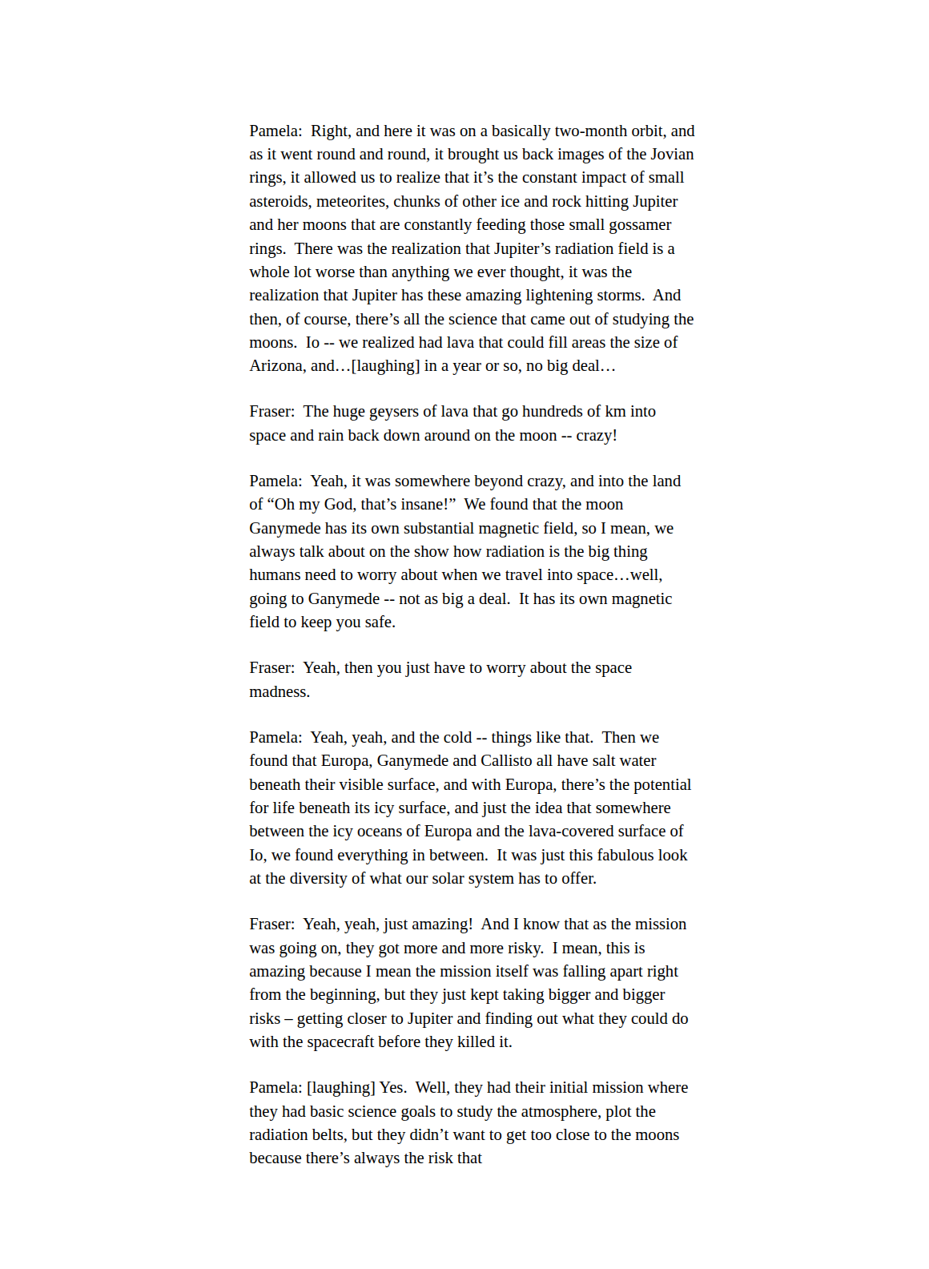Pamela: Right, and here it was on a basically two-month orbit, and as it went round and round, it brought us back images of the Jovian rings, it allowed us to realize that it’s the constant impact of small asteroids, meteorites, chunks of other ice and rock hitting Jupiter and her moons that are constantly feeding those small gossamer rings. There was the realization that Jupiter’s radiation field is a whole lot worse than anything we ever thought, it was the realization that Jupiter has these amazing lightening storms. And then, of course, there’s all the science that came out of studying the moons. Io -- we realized had lava that could fill areas the size of Arizona, and…[laughing] in a year or so, no big deal…
Fraser: The huge geysers of lava that go hundreds of km into space and rain back down around on the moon -- crazy!
Pamela: Yeah, it was somewhere beyond crazy, and into the land of “Oh my God, that’s insane!” We found that the moon Ganymede has its own substantial magnetic field, so I mean, we always talk about on the show how radiation is the big thing humans need to worry about when we travel into space…well, going to Ganymede -- not as big a deal. It has its own magnetic field to keep you safe.
Fraser: Yeah, then you just have to worry about the space madness.
Pamela: Yeah, yeah, and the cold -- things like that. Then we found that Europa, Ganymede and Callisto all have salt water beneath their visible surface, and with Europa, there’s the potential for life beneath its icy surface, and just the idea that somewhere between the icy oceans of Europa and the lava-covered surface of Io, we found everything in between. It was just this fabulous look at the diversity of what our solar system has to offer.
Fraser: Yeah, yeah, just amazing! And I know that as the mission was going on, they got more and more risky. I mean, this is amazing because I mean the mission itself was falling apart right from the beginning, but they just kept taking bigger and bigger risks – getting closer to Jupiter and finding out what they could do with the spacecraft before they killed it.
Pamela: [laughing] Yes. Well, they had their initial mission where they had basic science goals to study the atmosphere, plot the radiation belts, but they didn’t want to get too close to the moons because there’s always the risk that